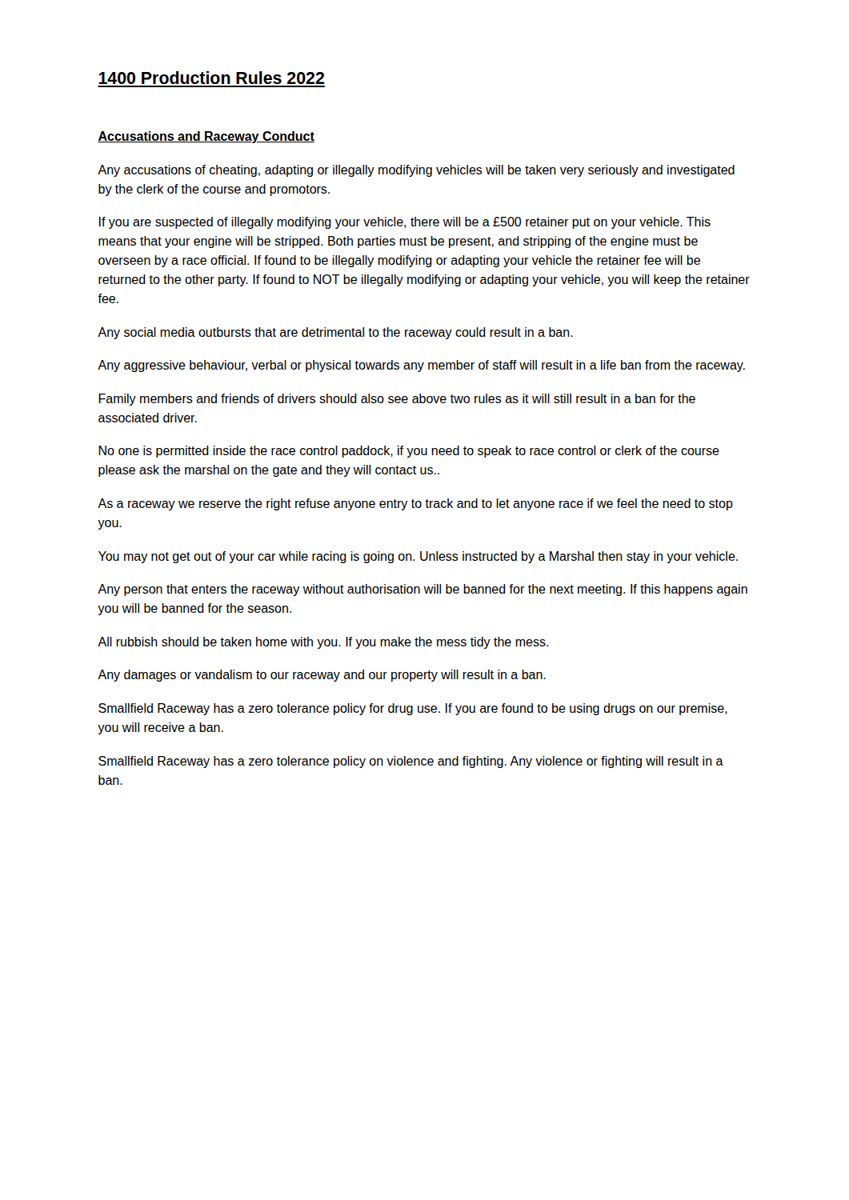1400 Production Rules 2022
Accusations and Raceway Conduct
Any accusations of cheating, adapting or illegally modifying vehicles will be taken very seriously and investigated by the clerk of the course and promotors.
If you are suspected of illegally modifying your vehicle, there will be a £500 retainer put on your vehicle. This means that your engine will be stripped. Both parties must be present, and stripping of the engine must be overseen by a race official. If found to be illegally modifying or adapting your vehicle the retainer fee will be returned to the other party. If found to NOT be illegally modifying or adapting your vehicle, you will keep the retainer fee.
Any social media outbursts that are detrimental to the raceway could result in a ban.
Any aggressive behaviour, verbal or physical towards any member of staff will result in a life ban from the raceway.
Family members and friends of drivers should also see above two rules as it will still result in a ban for the associated driver.
No one is permitted inside the race control paddock, if you need to speak to race control or clerk of the course please ask the marshal on the gate and they will contact us..
As a raceway we reserve the right refuse anyone entry to track and to let anyone race if we feel the need to stop you.
You may not get out of your car while racing is going on. Unless instructed by a Marshal then stay in your vehicle.
Any person that enters the raceway without authorisation will be banned for the next meeting. If this happens again you will be banned for the season.
All rubbish should be taken home with you. If you make the mess tidy the mess.
Any damages or vandalism to our raceway and our property will result in a ban.
Smallfield Raceway has a zero tolerance policy for drug use. If you are found to be using drugs on our premise, you will receive a ban.
Smallfield Raceway has a zero tolerance policy on violence and fighting. Any violence or fighting will result in a ban.